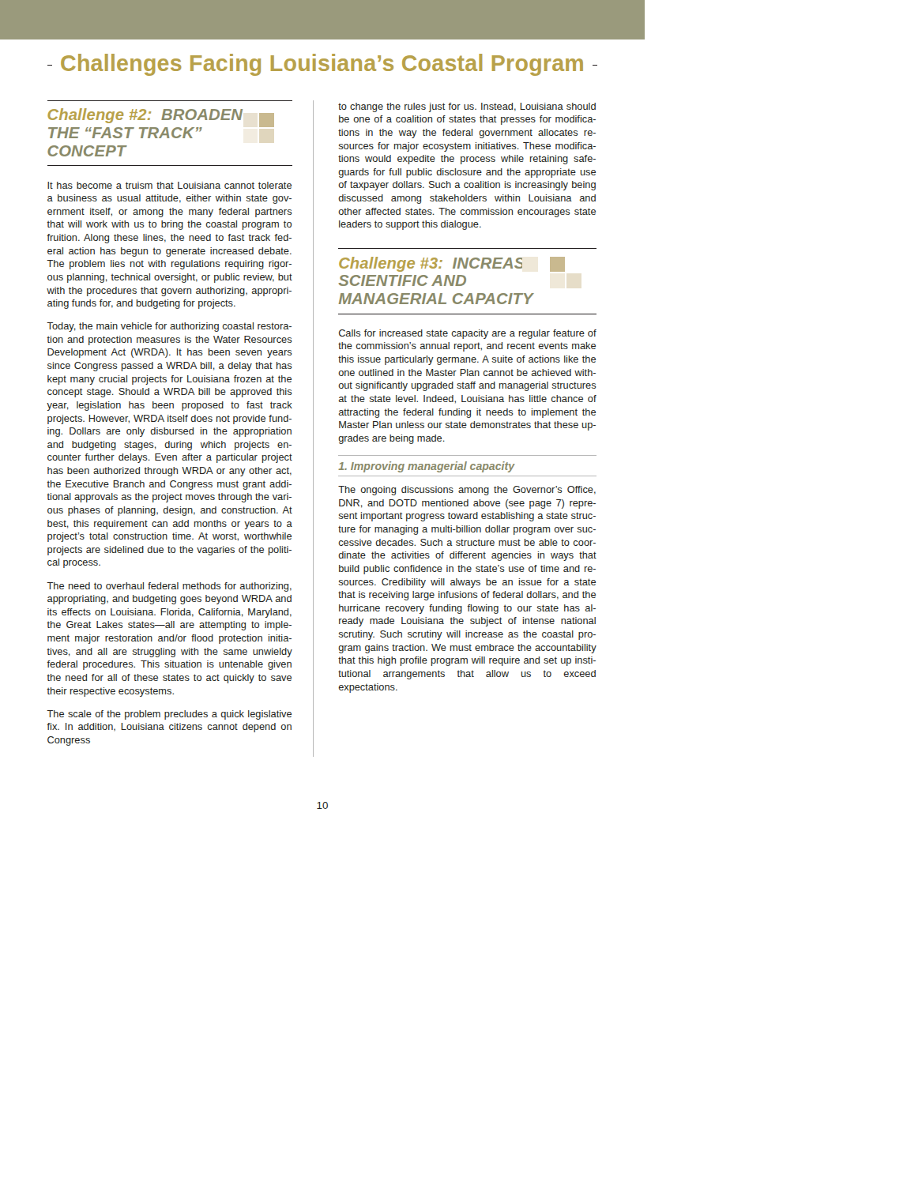Challenges Facing Louisiana’s Coastal Program
Challenge #2: BROADEN THE “FAST TRACK” CONCEPT
It has become a truism that Louisiana cannot tolerate a business as usual attitude, either within state government itself, or among the many federal partners that will work with us to bring the coastal program to fruition. Along these lines, the need to fast track federal action has begun to generate increased debate. The problem lies not with regulations requiring rigorous planning, technical oversight, or public review, but with the procedures that govern authorizing, appropriating funds for, and budgeting for projects.
Today, the main vehicle for authorizing coastal restoration and protection measures is the Water Resources Development Act (WRDA). It has been seven years since Congress passed a WRDA bill, a delay that has kept many crucial projects for Louisiana frozen at the concept stage. Should a WRDA bill be approved this year, legislation has been proposed to fast track projects. However, WRDA itself does not provide funding. Dollars are only disbursed in the appropriation and budgeting stages, during which projects encounter further delays. Even after a particular project has been authorized through WRDA or any other act, the Executive Branch and Congress must grant additional approvals as the project moves through the various phases of planning, design, and construction. At best, this requirement can add months or years to a project’s total construction time. At worst, worthwhile projects are sidelined due to the vagaries of the political process.
The need to overhaul federal methods for authorizing, appropriating, and budgeting goes beyond WRDA and its effects on Louisiana. Florida, California, Maryland, the Great Lakes states—all are attempting to implement major restoration and/or flood protection initiatives, and all are struggling with the same unwieldy federal procedures. This situation is untenable given the need for all of these states to act quickly to save their respective ecosystems.
The scale of the problem precludes a quick legislative fix. In addition, Louisiana citizens cannot depend on Congress
to change the rules just for us. Instead, Louisiana should be one of a coalition of states that presses for modifications in the way the federal government allocates resources for major ecosystem initiatives. These modifications would expedite the process while retaining safeguards for full public disclosure and the appropriate use of taxpayer dollars. Such a coalition is increasingly being discussed among stakeholders within Louisiana and other affected states. The commission encourages state leaders to support this dialogue.
Challenge #3: INCREASE SCIENTIFIC AND MANAGERIAL CAPACITY
Calls for increased state capacity are a regular feature of the commission’s annual report, and recent events make this issue particularly germane. A suite of actions like the one outlined in the Master Plan cannot be achieved without significantly upgraded staff and managerial structures at the state level. Indeed, Louisiana has little chance of attracting the federal funding it needs to implement the Master Plan unless our state demonstrates that these upgrades are being made.
1. Improving managerial capacity
The ongoing discussions among the Governor’s Office, DNR, and DOTD mentioned above (see page 7) represent important progress toward establishing a state structure for managing a multi-billion dollar program over successive decades. Such a structure must be able to coordinate the activities of different agencies in ways that build public confidence in the state’s use of time and resources. Credibility will always be an issue for a state that is receiving large infusions of federal dollars, and the hurricane recovery funding flowing to our state has already made Louisiana the subject of intense national scrutiny. Such scrutiny will increase as the coastal program gains traction. We must embrace the accountability that this high profile program will require and set up institutional arrangements that allow us to exceed expectations.
10